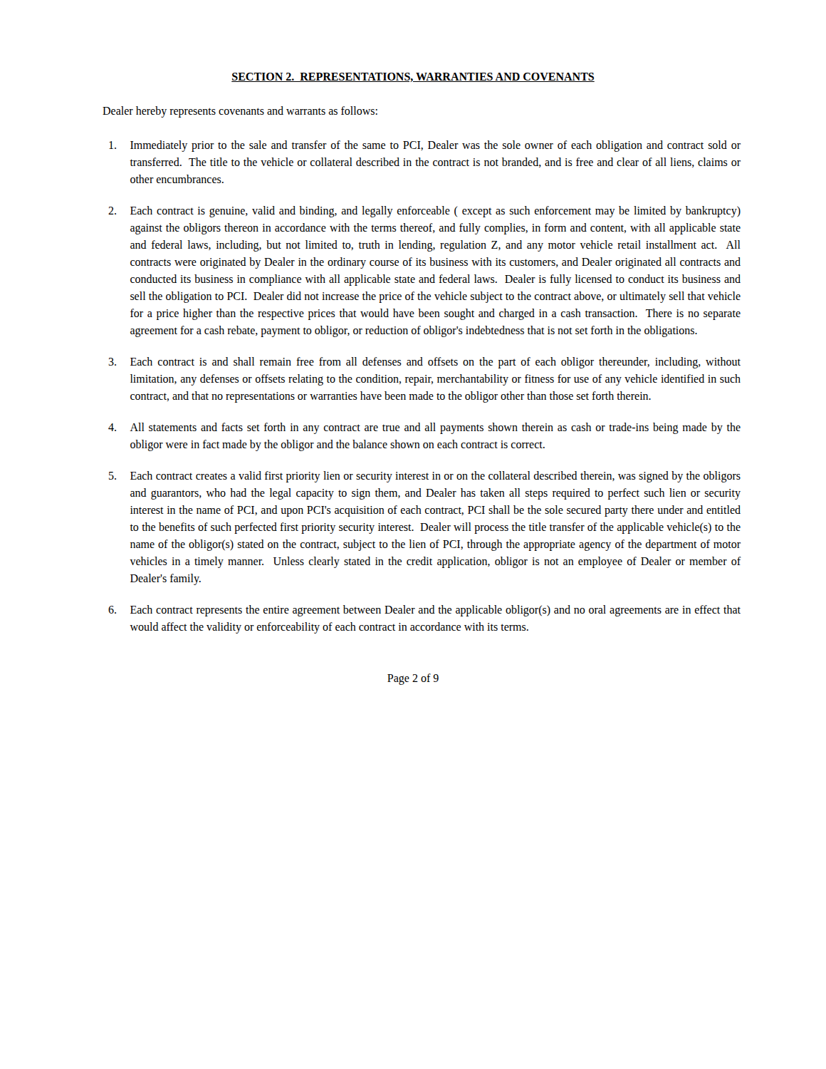SECTION 2. REPRESENTATIONS, WARRANTIES AND COVENANTS
Dealer hereby represents covenants and warrants as follows:
Immediately prior to the sale and transfer of the same to PCI, Dealer was the sole owner of each obligation and contract sold or transferred. The title to the vehicle or collateral described in the contract is not branded, and is free and clear of all liens, claims or other encumbrances.
Each contract is genuine, valid and binding, and legally enforceable ( except as such enforcement may be limited by bankruptcy) against the obligors thereon in accordance with the terms thereof, and fully complies, in form and content, with all applicable state and federal laws, including, but not limited to, truth in lending, regulation Z, and any motor vehicle retail installment act. All contracts were originated by Dealer in the ordinary course of its business with its customers, and Dealer originated all contracts and conducted its business in compliance with all applicable state and federal laws. Dealer is fully licensed to conduct its business and sell the obligation to PCI. Dealer did not increase the price of the vehicle subject to the contract above, or ultimately sell that vehicle for a price higher than the respective prices that would have been sought and charged in a cash transaction. There is no separate agreement for a cash rebate, payment to obligor, or reduction of obligor's indebtedness that is not set forth in the obligations.
Each contract is and shall remain free from all defenses and offsets on the part of each obligor thereunder, including, without limitation, any defenses or offsets relating to the condition, repair, merchantability or fitness for use of any vehicle identified in such contract, and that no representations or warranties have been made to the obligor other than those set forth therein.
All statements and facts set forth in any contract are true and all payments shown therein as cash or trade-ins being made by the obligor were in fact made by the obligor and the balance shown on each contract is correct.
Each contract creates a valid first priority lien or security interest in or on the collateral described therein, was signed by the obligors and guarantors, who had the legal capacity to sign them, and Dealer has taken all steps required to perfect such lien or security interest in the name of PCI, and upon PCI's acquisition of each contract, PCI shall be the sole secured party there under and entitled to the benefits of such perfected first priority security interest. Dealer will process the title transfer of the applicable vehicle(s) to the name of the obligor(s) stated on the contract, subject to the lien of PCI, through the appropriate agency of the department of motor vehicles in a timely manner. Unless clearly stated in the credit application, obligor is not an employee of Dealer or member of Dealer's family.
Each contract represents the entire agreement between Dealer and the applicable obligor(s) and no oral agreements are in effect that would affect the validity or enforceability of each contract in accordance with its terms.
Page 2 of 9